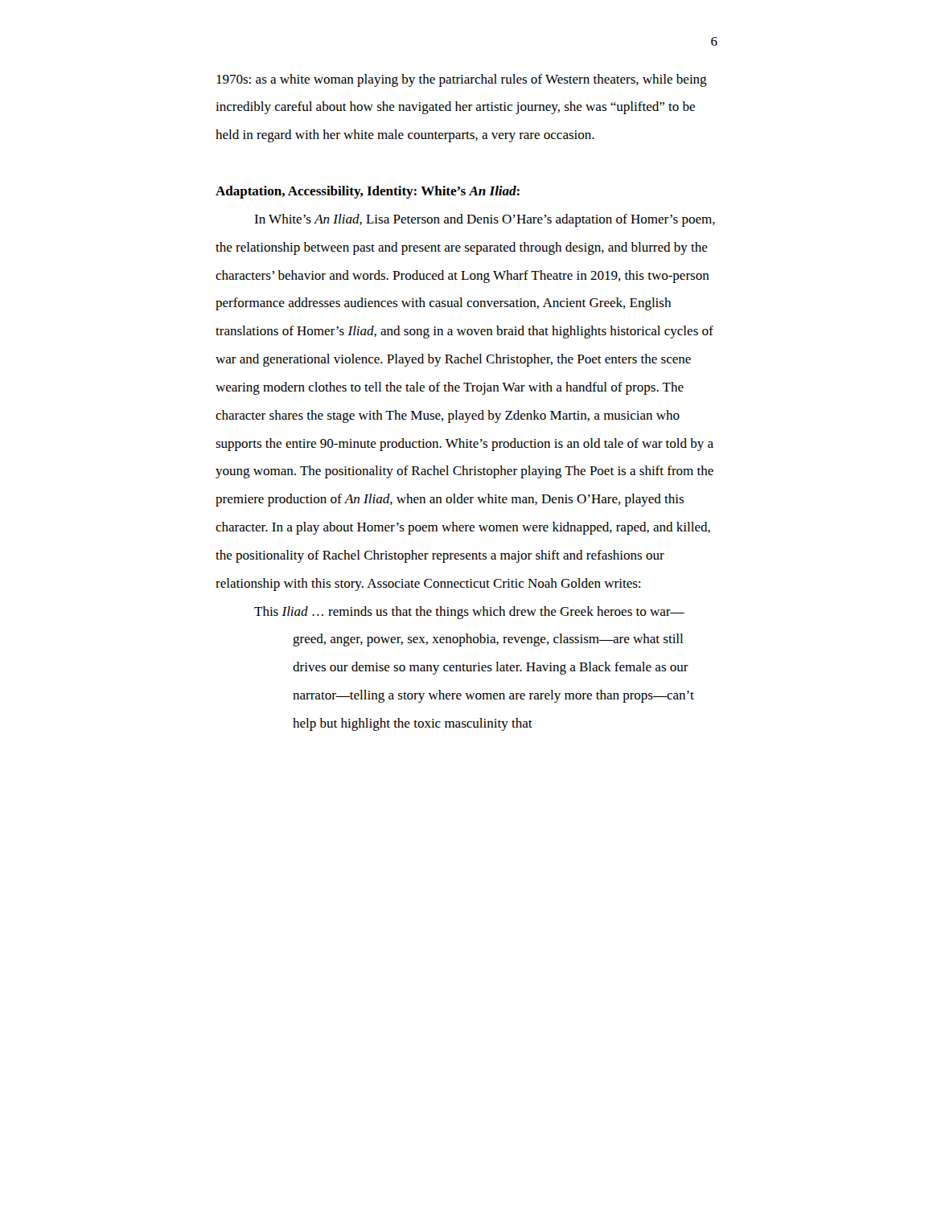6
1970s: as a white woman playing by the patriarchal rules of Western theaters, while being incredibly careful about how she navigated her artistic journey, she was “uplifted” to be held in regard with her white male counterparts, a very rare occasion.
Adaptation, Accessibility, Identity: White’s An Iliad:
In White’s An Iliad, Lisa Peterson and Denis O’Hare’s adaptation of Homer’s poem, the relationship between past and present are separated through design, and blurred by the characters’ behavior and words. Produced at Long Wharf Theatre in 2019, this two-person performance addresses audiences with casual conversation, Ancient Greek, English translations of Homer’s Iliad, and song in a woven braid that highlights historical cycles of war and generational violence. Played by Rachel Christopher, the Poet enters the scene wearing modern clothes to tell the tale of the Trojan War with a handful of props. The character shares the stage with The Muse, played by Zdenko Martin, a musician who supports the entire 90-minute production. White’s production is an old tale of war told by a young woman. The positionality of Rachel Christopher playing The Poet is a shift from the premiere production of An Iliad, when an older white man, Denis O’Hare, played this character. In a play about Homer’s poem where women were kidnapped, raped, and killed, the positionality of Rachel Christopher represents a major shift and refashions our relationship with this story. Associate Connecticut Critic Noah Golden writes:
This Iliad … reminds us that the things which drew the Greek heroes to war—greed, anger, power, sex, xenophobia, revenge, classism—are what still drives our demise so many centuries later. Having a Black female as our narrator—telling a story where women are rarely more than props—can’t help but highlight the toxic masculinity that